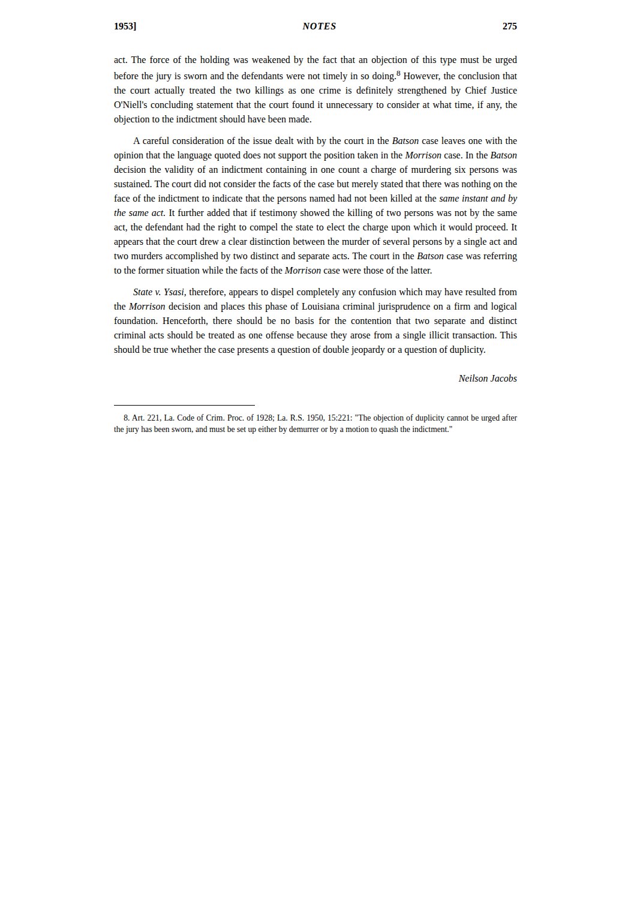1953] NOTES 275
act. The force of the holding was weakened by the fact that an objection of this type must be urged before the jury is sworn and the defendants were not timely in so doing.8 However, the conclusion that the court actually treated the two killings as one crime is definitely strengthened by Chief Justice O'Niell's concluding statement that the court found it unnecessary to consider at what time, if any, the objection to the indictment should have been made.
A careful consideration of the issue dealt with by the court in the Batson case leaves one with the opinion that the language quoted does not support the position taken in the Morrison case. In the Batson decision the validity of an indictment containing in one count a charge of murdering six persons was sustained. The court did not consider the facts of the case but merely stated that there was nothing on the face of the indictment to indicate that the persons named had not been killed at the same instant and by the same act. It further added that if testimony showed the killing of two persons was not by the same act, the defendant had the right to compel the state to elect the charge upon which it would proceed. It appears that the court drew a clear distinction between the murder of several persons by a single act and two murders accomplished by two distinct and separate acts. The court in the Batson case was referring to the former situation while the facts of the Morrison case were those of the latter.
State v. Ysasi, therefore, appears to dispel completely any confusion which may have resulted from the Morrison decision and places this phase of Louisiana criminal jurisprudence on a firm and logical foundation. Henceforth, there should be no basis for the contention that two separate and distinct criminal acts should be treated as one offense because they arose from a single illicit transaction. This should be true whether the case presents a question of double jeopardy or a question of duplicity.
Neilson Jacobs
8. Art. 221, La. Code of Crim. Proc. of 1928; La. R.S. 1950, 15:221: "The objection of duplicity cannot be urged after the jury has been sworn, and must be set up either by demurrer or by a motion to quash the indictment."